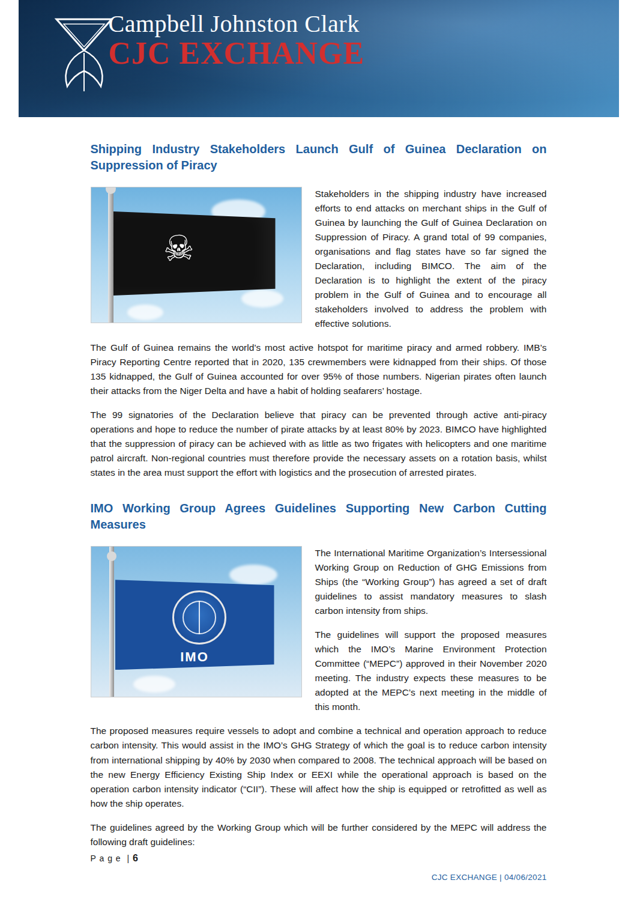Campbell Johnston Clark
CJC EXCHANGE
Shipping Industry Stakeholders Launch Gulf of Guinea Declaration on Suppression of Piracy
☠
Stakeholders in the shipping industry have increased efforts to end attacks on merchant ships in the Gulf of Guinea by launching the Gulf of Guinea Declaration on Suppression of Piracy. A grand total of 99 companies, organisations and flag states have so far signed the Declaration, including BIMCO. The aim of the Declaration is to highlight the extent of the piracy problem in the Gulf of Guinea and to encourage all stakeholders involved to address the problem with effective solutions.
The Gulf of Guinea remains the world’s most active hotspot for maritime piracy and armed robbery. IMB’s Piracy Reporting Centre reported that in 2020, 135 crewmembers were kidnapped from their ships. Of those 135 kidnapped, the Gulf of Guinea accounted for over 95% of those numbers. Nigerian pirates often launch their attacks from the Niger Delta and have a habit of holding seafarers’ hostage.
The 99 signatories of the Declaration believe that piracy can be prevented through active anti-piracy operations and hope to reduce the number of pirate attacks by at least 80% by 2023. BIMCO have highlighted that the suppression of piracy can be achieved with as little as two frigates with helicopters and one maritime patrol aircraft. Non-regional countries must therefore provide the necessary assets on a rotation basis, whilst states in the area must support the effort with logistics and the prosecution of arrested pirates.
IMO Working Group Agrees Guidelines Supporting New Carbon Cutting Measures
IMO
The International Maritime Organization’s Intersessional Working Group on Reduction of GHG Emissions from Ships (the “Working Group”) has agreed a set of draft guidelines to assist mandatory measures to slash carbon intensity from ships.
The guidelines will support the proposed measures which the IMO’s Marine Environment Protection Committee (“MEPC”) approved in their November 2020 meeting. The industry expects these measures to be adopted at the MEPC’s next meeting in the middle of this month.
The proposed measures require vessels to adopt and combine a technical and operation approach to reduce carbon intensity. This would assist in the IMO’s GHG Strategy of which the goal is to reduce carbon intensity from international shipping by 40% by 2030 when compared to 2008. The technical approach will be based on the new Energy Efficiency Existing Ship Index or EEXI while the operational approach is based on the operation carbon intensity indicator (“CII”). These will affect how the ship is equipped or retrofitted as well as how the ship operates.
The guidelines agreed by the Working Group which will be further considered by the MEPC will address the following draft guidelines:
P a g e | 6
CJC EXCHANGE | 04/06/2021